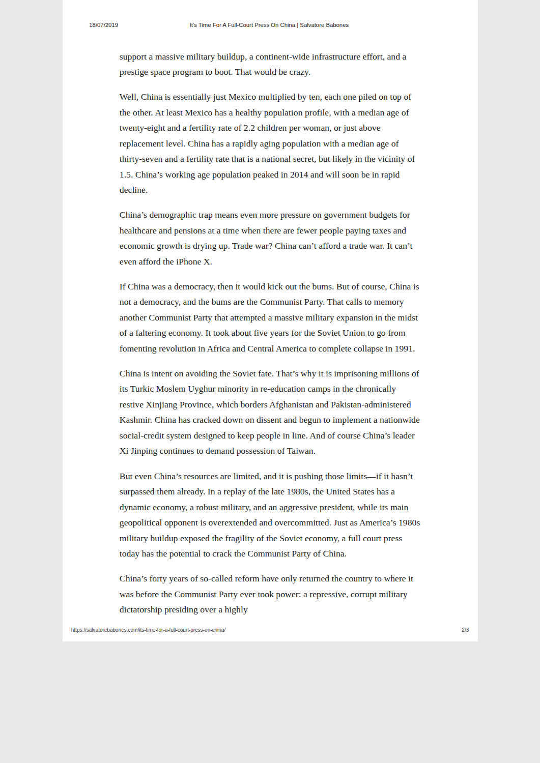18/07/2019
It’s Time For A Full-Court Press On China | Salvatore Babones
support a massive military buildup, a continent-wide infrastructure effort, and a prestige space program to boot. That would be crazy.
Well, China is essentially just Mexico multiplied by ten, each one piled on top of the other. At least Mexico has a healthy population profile, with a median age of twenty-eight and a fertility rate of 2.2 children per woman, or just above replacement level. China has a rapidly aging population with a median age of thirty-seven and a fertility rate that is a national secret, but likely in the vicinity of 1.5. China’s working age population peaked in 2014 and will soon be in rapid decline.
China’s demographic trap means even more pressure on government budgets for healthcare and pensions at a time when there are fewer people paying taxes and economic growth is drying up. Trade war? China can’t afford a trade war. It can’t even afford the iPhone X.
If China was a democracy, then it would kick out the bums. But of course, China is not a democracy, and the bums are the Communist Party. That calls to memory another Communist Party that attempted a massive military expansion in the midst of a faltering economy. It took about five years for the Soviet Union to go from fomenting revolution in Africa and Central America to complete collapse in 1991.
China is intent on avoiding the Soviet fate. That’s why it is imprisoning millions of its Turkic Moslem Uyghur minority in re-education camps in the chronically restive Xinjiang Province, which borders Afghanistan and Pakistan-administered Kashmir. China has cracked down on dissent and begun to implement a nationwide social-credit system designed to keep people in line. And of course China’s leader Xi Jinping continues to demand possession of Taiwan.
But even China’s resources are limited, and it is pushing those limits—if it hasn’t surpassed them already. In a replay of the late 1980s, the United States has a dynamic economy, a robust military, and an aggressive president, while its main geopolitical opponent is overextended and overcommitted. Just as America’s 1980s military buildup exposed the fragility of the Soviet economy, a full court press today has the potential to crack the Communist Party of China.
China’s forty years of so-called reform have only returned the country to where it was before the Communist Party ever took power: a repressive, corrupt military dictatorship presiding over a highly
https://salvatorebabones.com/its-time-for-a-full-court-press-on-china/
2/3